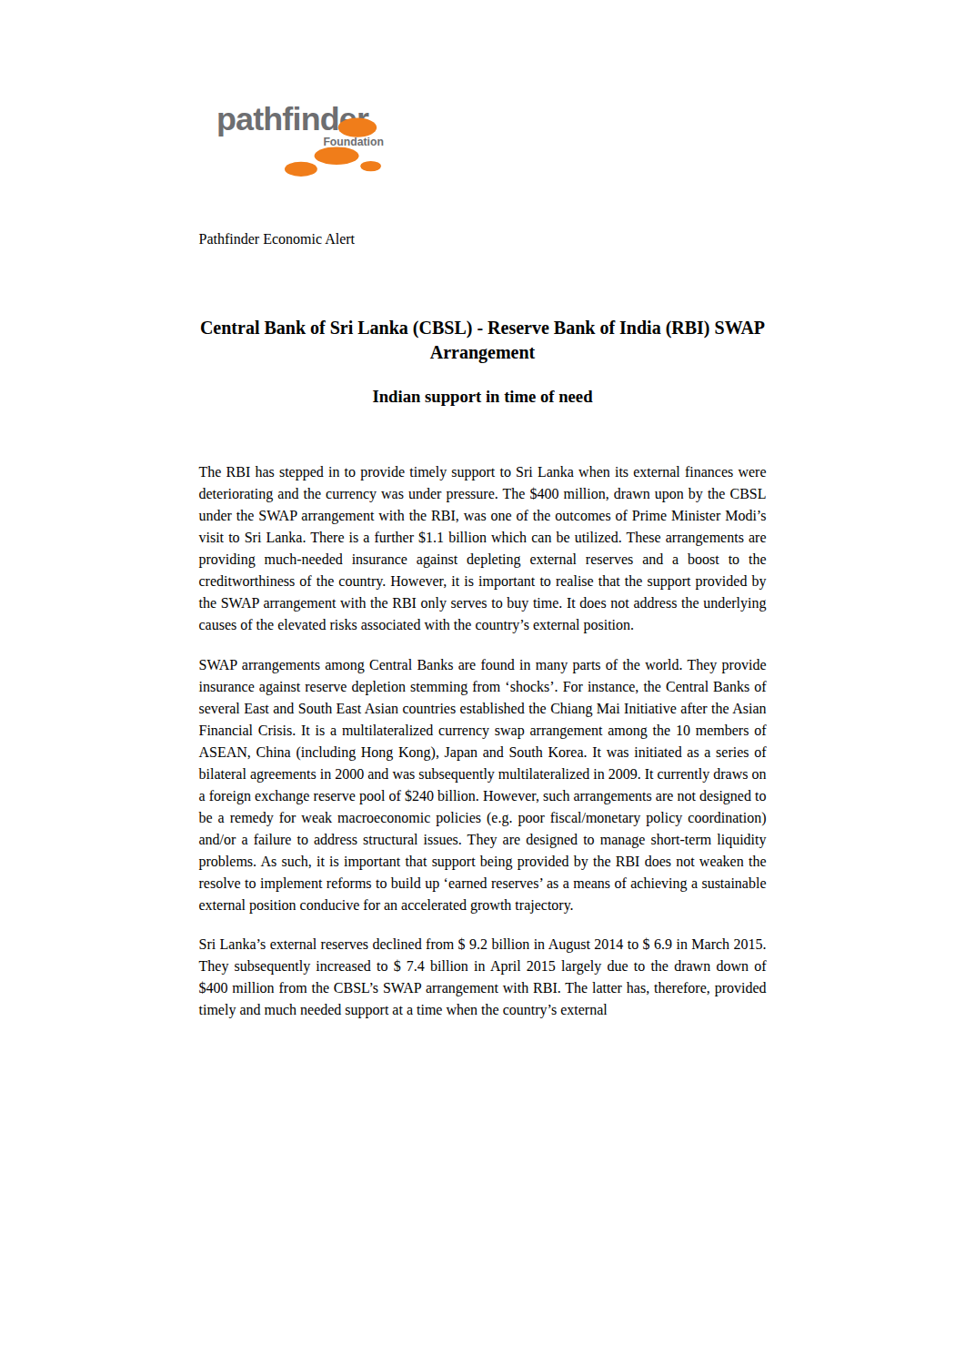pathfinder Foundation
Pathfinder Economic Alert
Central Bank of Sri Lanka (CBSL) - Reserve Bank of India (RBI) SWAP Arrangement
Indian support in time of need
The RBI has stepped in to provide timely support to Sri Lanka when its external finances were deteriorating and the currency was under pressure. The $400 million, drawn upon by the CBSL under the SWAP arrangement with the RBI, was one of the outcomes of Prime Minister Modi’s visit to Sri Lanka. There is a further $1.1 billion which can be utilized. These arrangements are providing much-needed insurance against depleting external reserves and a boost to the creditworthiness of the country. However, it is important to realise that the support provided by the SWAP arrangement with the RBI only serves to buy time. It does not address the underlying causes of the elevated risks associated with the country’s external position.
SWAP arrangements among Central Banks are found in many parts of the world. They provide insurance against reserve depletion stemming from ‘shocks’. For instance, the Central Banks of several East and South East Asian countries established the Chiang Mai Initiative after the Asian Financial Crisis. It is a multilateralized currency swap arrangement among the 10 members of ASEAN, China (including Hong Kong), Japan and South Korea. It was initiated as a series of bilateral agreements in 2000 and was subsequently multilateralized in 2009. It currently draws on a foreign exchange reserve pool of $240 billion. However, such arrangements are not designed to be a remedy for weak macroeconomic policies (e.g. poor fiscal/monetary policy coordination) and/or a failure to address structural issues. They are designed to manage short-term liquidity problems. As such, it is important that support being provided by the RBI does not weaken the resolve to implement reforms to build up ‘earned reserves’ as a means of achieving a sustainable external position conducive for an accelerated growth trajectory.
Sri Lanka’s external reserves declined from $ 9.2 billion in August 2014 to $ 6.9 in March 2015. They subsequently increased to $ 7.4 billion in April 2015 largely due to the drawn down of $400 million from the CBSL’s SWAP arrangement with RBI. The latter has, therefore, provided timely and much needed support at a time when the country’s external